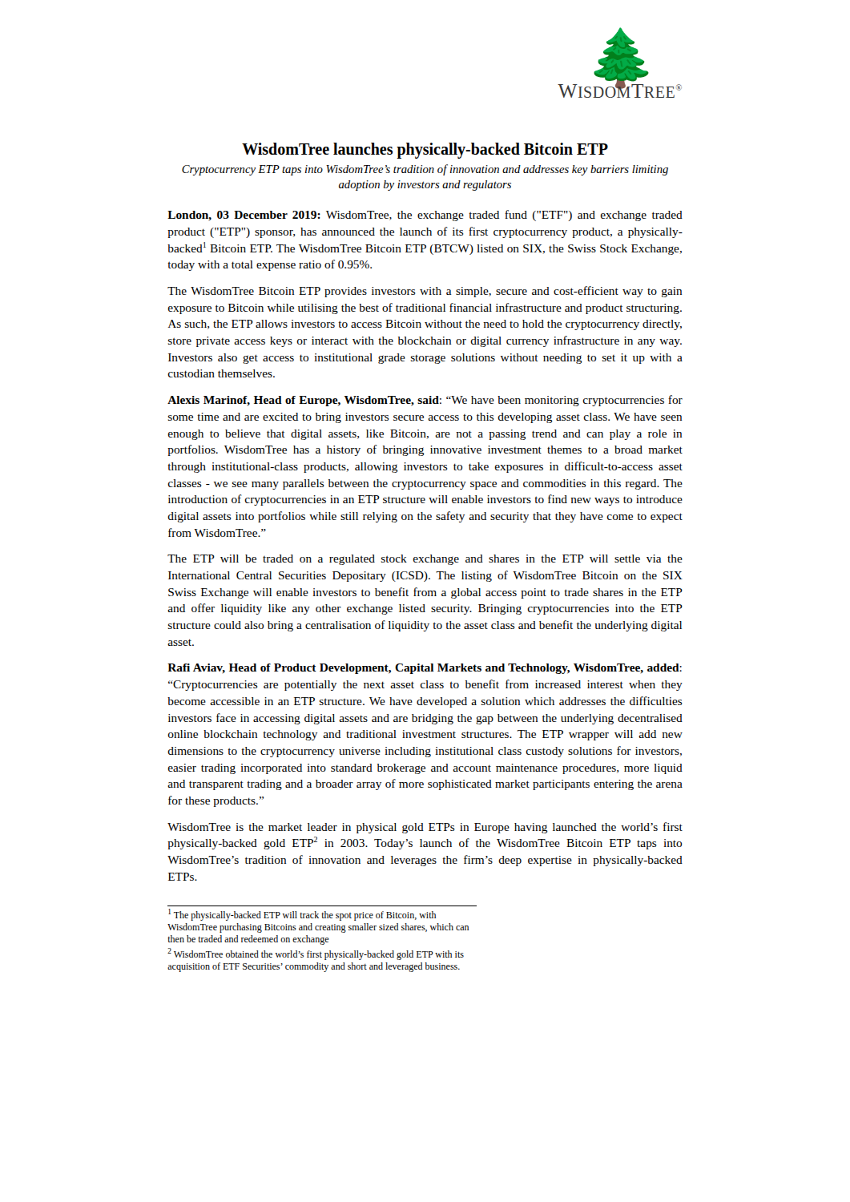🌲 WISDOMTREE®
WisdomTree launches physically-backed Bitcoin ETP
Cryptocurrency ETP taps into WisdomTree’s tradition of innovation and addresses key barriers limiting adoption by investors and regulators
London, 03 December 2019: WisdomTree, the exchange traded fund ("ETF") and exchange traded product ("ETP") sponsor, has announced the launch of its first cryptocurrency product, a physically-backed1 Bitcoin ETP. The WisdomTree Bitcoin ETP (BTCW) listed on SIX, the Swiss Stock Exchange, today with a total expense ratio of 0.95%.
The WisdomTree Bitcoin ETP provides investors with a simple, secure and cost-efficient way to gain exposure to Bitcoin while utilising the best of traditional financial infrastructure and product structuring. As such, the ETP allows investors to access Bitcoin without the need to hold the cryptocurrency directly, store private access keys or interact with the blockchain or digital currency infrastructure in any way. Investors also get access to institutional grade storage solutions without needing to set it up with a custodian themselves.
Alexis Marinof, Head of Europe, WisdomTree, said: “We have been monitoring cryptocurrencies for some time and are excited to bring investors secure access to this developing asset class. We have seen enough to believe that digital assets, like Bitcoin, are not a passing trend and can play a role in portfolios. WisdomTree has a history of bringing innovative investment themes to a broad market through institutional-class products, allowing investors to take exposures in difficult-to-access asset classes - we see many parallels between the cryptocurrency space and commodities in this regard. The introduction of cryptocurrencies in an ETP structure will enable investors to find new ways to introduce digital assets into portfolios while still relying on the safety and security that they have come to expect from WisdomTree.”
The ETP will be traded on a regulated stock exchange and shares in the ETP will settle via the International Central Securities Depositary (ICSD). The listing of WisdomTree Bitcoin on the SIX Swiss Exchange will enable investors to benefit from a global access point to trade shares in the ETP and offer liquidity like any other exchange listed security. Bringing cryptocurrencies into the ETP structure could also bring a centralisation of liquidity to the asset class and benefit the underlying digital asset.
Rafi Aviav, Head of Product Development, Capital Markets and Technology, WisdomTree, added: “Cryptocurrencies are potentially the next asset class to benefit from increased interest when they become accessible in an ETP structure. We have developed a solution which addresses the difficulties investors face in accessing digital assets and are bridging the gap between the underlying decentralised online blockchain technology and traditional investment structures. The ETP wrapper will add new dimensions to the cryptocurrency universe including institutional class custody solutions for investors, easier trading incorporated into standard brokerage and account maintenance procedures, more liquid and transparent trading and a broader array of more sophisticated market participants entering the arena for these products.”
WisdomTree is the market leader in physical gold ETPs in Europe having launched the world’s first physically-backed gold ETP2 in 2003. Today’s launch of the WisdomTree Bitcoin ETP taps into WisdomTree’s tradition of innovation and leverages the firm’s deep expertise in physically-backed ETPs.
1 The physically-backed ETP will track the spot price of Bitcoin, with WisdomTree purchasing Bitcoins and creating smaller sized shares, which can then be traded and redeemed on exchange
2 WisdomTree obtained the world’s first physically-backed gold ETP with its acquisition of ETF Securities’ commodity and short and leveraged business.